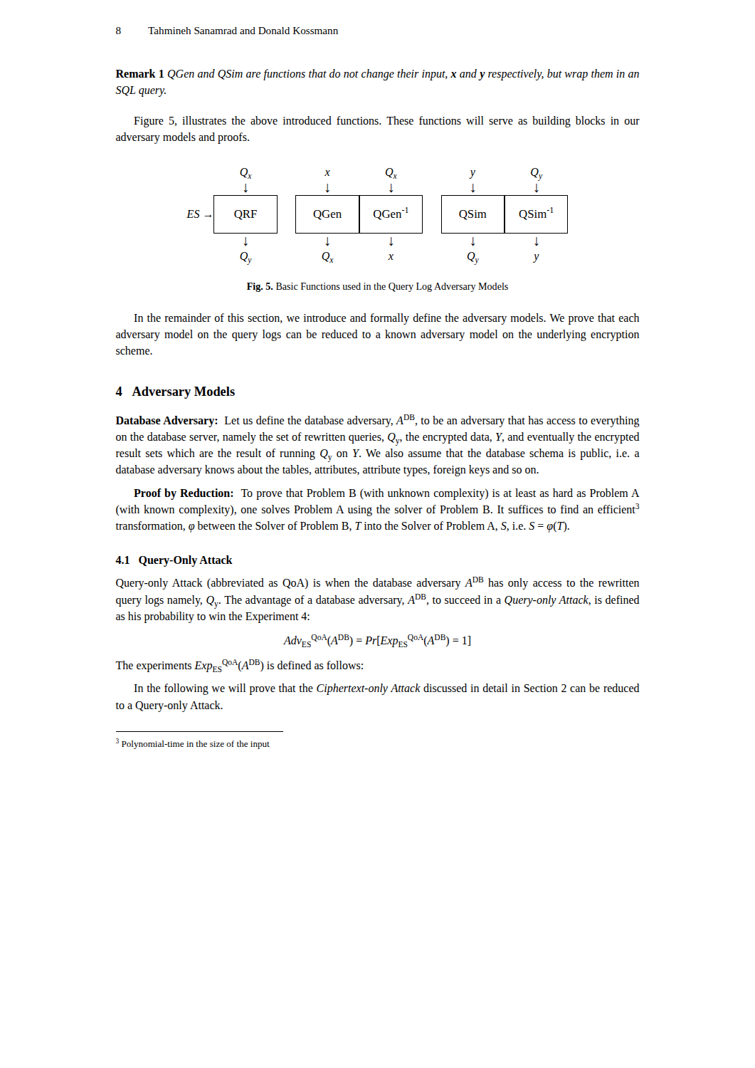8 Tahmineh Sanamrad and Donald Kossmann
Remark 1 QGen and QSim are functions that do not change their input, x and y respectively, but wrap them in an SQL query.
Figure 5, illustrates the above introduced functions. These functions will serve as building blocks in our adversary models and proofs.
| | Q x | | x | Q x | | y | Q y |
| | ↓ | | ↓ | ↓ | | ↓ | ↓ |
| ES → | QRF | | QGen | QGen -1 | | QSim | QSim -1 |
| | ↓ | | ↓ | ↓ | | ↓ | ↓ |
| | Q y | | Q x | x | | Q y | y |
Fig. 5. Basic Functions used in the Query Log Adversary Models
In the remainder of this section, we introduce and formally define the adversary models. We prove that each adversary model on the query logs can be reduced to a known adversary model on the underlying encryption scheme.
4 Adversary Models
Database Adversary: Let us define the database adversary, ADB, to be an adversary that has access to everything on the database server, namely the set of rewritten queries, Qy, the encrypted data, Y, and eventually the encrypted result sets which are the result of running Qy on Y. We also assume that the database schema is public, i.e. a database adversary knows about the tables, attributes, attribute types, foreign keys and so on.
Proof by Reduction: To prove that Problem B (with unknown complexity) is at least as hard as Problem A (with known complexity), one solves Problem A using the solver of Problem B. It suffices to find an efficient3 transformation, φ between the Solver of Problem B, T into the Solver of Problem A, S, i.e. S = φ(T).
4.1 Query-Only Attack
Query-only Attack (abbreviated as QoA) is when the database adversary ADB has only access to the rewritten query logs namely, Qy. The advantage of a database adversary, ADB, to succeed in a Query-only Attack, is defined as his probability to win the Experiment 4:
AdvESQoA(ADB) = Pr[ExpESQoA(ADB) = 1]
The experiments ExpESQoA(ADB) is defined as follows:
In the following we will prove that the Ciphertext-only Attack discussed in detail in Section 2 can be reduced to a Query-only Attack.
3 Polynomial-time in the size of the input